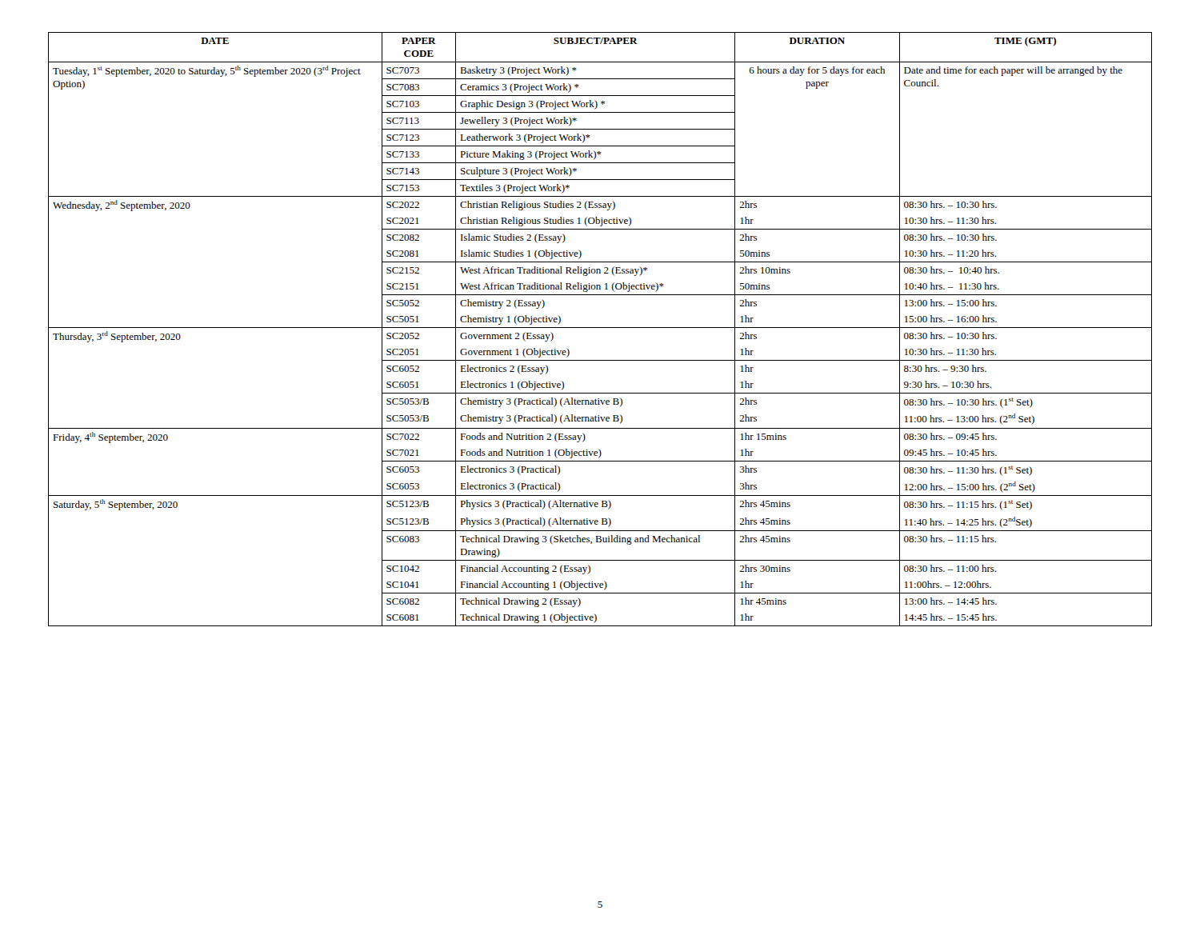| DATE | PAPER CODE | SUBJECT/PAPER | DURATION | TIME (GMT) |
| --- | --- | --- | --- | --- |
| Tuesday, 1 st September, 2020 to Saturday, 5 th September 2020 (3 rd Project Option) | SC7073 | Basketry 3 (Project Work) * | 6 hours a day for 5 days for each paper | Date and time for each paper will be arranged by the Council. |
| SC7083 | Ceramics 3 (Project Work) * |
| SC7103 | Graphic Design 3 (Project Work) * |
| SC7113 | Jewellery 3 (Project Work)* |
| SC7123 | Leatherwork 3 (Project Work)* |
| SC7133 | Picture Making 3 (Project Work)* |
| SC7143 | Sculpture 3 (Project Work)* |
| SC7153 | Textiles 3 (Project Work)* |
| Wednesday, 2 nd September, 2020 | SC2022 | Christian Religious Studies 2 (Essay) | 2hrs | 08:30 hrs. – 10:30 hrs. |
| SC2021 | Christian Religious Studies 1 (Objective) | 1hr | 10:30 hrs. – 11:30 hrs. |
| SC2082 | Islamic Studies 2 (Essay) | 2hrs | 08:30 hrs. – 10:30 hrs. |
| SC2081 | Islamic Studies 1 (Objective) | 50mins | 10:30 hrs. – 11:20 hrs. |
| SC2152 | West African Traditional Religion 2 (Essay)* | 2hrs 10mins | 08:30 hrs. – 10:40 hrs. |
| SC2151 | West African Traditional Religion 1 (Objective)* | 50mins | 10:40 hrs. – 11:30 hrs. |
| SC5052 | Chemistry 2 (Essay) | 2hrs | 13:00 hrs. – 15:00 hrs. |
| SC5051 | Chemistry 1 (Objective) | 1hr | 15:00 hrs. – 16:00 hrs. |
| Thursday, 3 rd September, 2020 | SC2052 | Government 2 (Essay) | 2hrs | 08:30 hrs. – 10:30 hrs. |
| SC2051 | Government 1 (Objective) | 1hr | 10:30 hrs. – 11:30 hrs. |
| SC6052 | Electronics 2 (Essay) | 1hr | 8:30 hrs. – 9:30 hrs. |
| SC6051 | Electronics 1 (Objective) | 1hr | 9:30 hrs. – 10:30 hrs. |
| SC5053/B | Chemistry 3 (Practical) (Alternative B) | 2hrs | 08:30 hrs. – 10:30 hrs. (1 st Set) |
| SC5053/B | Chemistry 3 (Practical) (Alternative B) | 2hrs | 11:00 hrs. – 13:00 hrs. (2 nd Set) |
| Friday, 4 th September, 2020 | SC7022 | Foods and Nutrition 2 (Essay) | 1hr 15mins | 08:30 hrs. – 09:45 hrs. |
| SC7021 | Foods and Nutrition 1 (Objective) | 1hr | 09:45 hrs. – 10:45 hrs. |
| SC6053 | Electronics 3 (Practical) | 3hrs | 08:30 hrs. – 11:30 hrs. (1 st Set) |
| SC6053 | Electronics 3 (Practical) | 3hrs | 12:00 hrs. – 15:00 hrs. (2 nd Set) |
| Saturday, 5 th September, 2020 | SC5123/B | Physics 3 (Practical) (Alternative B) | 2hrs 45mins | 08:30 hrs. – 11:15 hrs. (1 st Set) |
| SC5123/B | Physics 3 (Practical) (Alternative B) | 2hrs 45mins | 11:40 hrs. – 14:25 hrs. (2 nd Set) |
| SC6083 | Technical Drawing 3 (Sketches, Building and Mechanical Drawing) | 2hrs 45mins | 08:30 hrs. – 11:15 hrs. |
| SC1042 | Financial Accounting 2 (Essay) | 2hrs 30mins | 08:30 hrs. – 11:00 hrs. |
| SC1041 | Financial Accounting 1 (Objective) | 1hr | 11:00hrs. – 12:00hrs. |
| SC6082 | Technical Drawing 2 (Essay) | 1hr 45mins | 13:00 hrs. – 14:45 hrs. |
| SC6081 | Technical Drawing 1 (Objective) | 1hr | 14:45 hrs. – 15:45 hrs. |
5